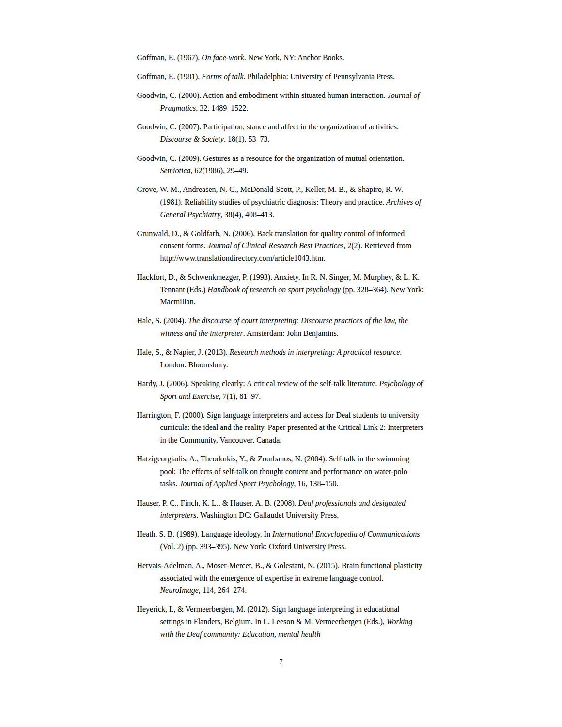Goffman, E. (1967). On face-work. New York, NY: Anchor Books.
Goffman, E. (1981). Forms of talk. Philadelphia: University of Pennsylvania Press.
Goodwin, C. (2000). Action and embodiment within situated human interaction. Journal of Pragmatics, 32, 1489–1522.
Goodwin, C. (2007). Participation, stance and affect in the organization of activities. Discourse & Society, 18(1), 53–73.
Goodwin, C. (2009). Gestures as a resource for the organization of mutual orientation. Semiotica, 62(1986), 29–49.
Grove, W. M., Andreasen, N. C., McDonald-Scott, P., Keller, M. B., & Shapiro, R. W. (1981). Reliability studies of psychiatric diagnosis: Theory and practice. Archives of General Psychiatry, 38(4), 408–413.
Grunwald, D., & Goldfarb, N. (2006). Back translation for quality control of informed consent forms. Journal of Clinical Research Best Practices, 2(2). Retrieved from http://www.translationdirectory.com/article1043.htm.
Hackfort, D., & Schwenkmezger, P. (1993). Anxiety. In R. N. Singer, M. Murphey, & L. K. Tennant (Eds.) Handbook of research on sport psychology (pp. 328–364). New York: Macmillan.
Hale, S. (2004). The discourse of court interpreting: Discourse practices of the law, the witness and the interpreter. Amsterdam: John Benjamins.
Hale, S., & Napier, J. (2013). Research methods in interpreting: A practical resource. London: Bloomsbury.
Hardy, J. (2006). Speaking clearly: A critical review of the self-talk literature. Psychology of Sport and Exercise, 7(1), 81–97.
Harrington, F. (2000). Sign language interpreters and access for Deaf students to university curricula: the ideal and the reality. Paper presented at the Critical Link 2: Interpreters in the Community, Vancouver, Canada.
Hatzigeorgiadis, A., Theodorkis, Y., & Zourbanos, N. (2004). Self-talk in the swimming pool: The effects of self-talk on thought content and performance on water-polo tasks. Journal of Applied Sport Psychology, 16, 138–150.
Hauser, P. C., Finch, K. L., & Hauser, A. B. (2008). Deaf professionals and designated interpreters. Washington DC: Gallaudet University Press.
Heath, S. B. (1989). Language ideology. In International Encyclopedia of Communications (Vol. 2) (pp. 393–395). New York: Oxford University Press.
Hervais-Adelman, A., Moser-Mercer, B., & Golestani, N. (2015). Brain functional plasticity associated with the emergence of expertise in extreme language control. NeuroImage, 114, 264–274.
Heyerick, I., & Vermeerbergen, M. (2012). Sign language interpreting in educational settings in Flanders, Belgium. In L. Leeson & M. Vermeerbergen (Eds.), Working with the Deaf community: Education, mental health
7